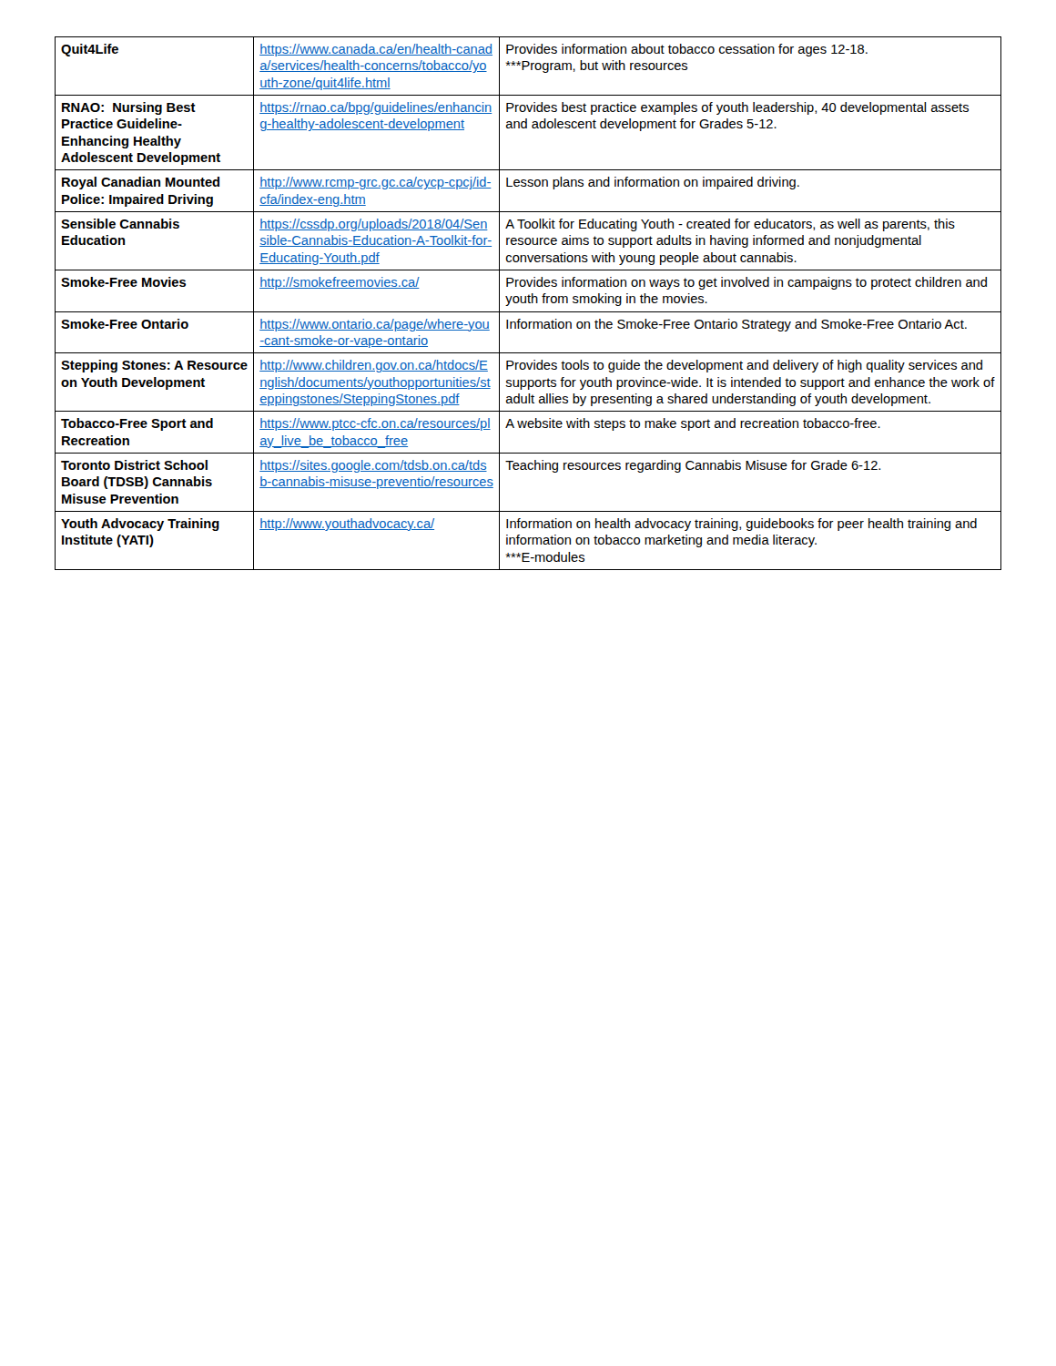| Quit4Life | https://www.canada.ca/en/health-canada/services/health-concerns/tobacco/youth-zone/quit4life.html | Provides information about tobacco cessation for ages 12-18. ***Program, but with resources |
| RNAO: Nursing Best Practice Guideline- Enhancing Healthy Adolescent Development | https://rnao.ca/bpg/guidelines/enhancing-healthy-adolescent-development | Provides best practice examples of youth leadership, 40 developmental assets and adolescent development for Grades 5-12. |
| Royal Canadian Mounted Police: Impaired Driving | http://www.rcmp-grc.gc.ca/cycp-cpcj/id-cfa/index-eng.htm | Lesson plans and information on impaired driving. |
| Sensible Cannabis Education | https://cssdp.org/uploads/2018/04/Sensible-Cannabis-Education-A-Toolkit-for-Educating-Youth.pdf | A Toolkit for Educating Youth - created for educators, as well as parents, this resource aims to support adults in having informed and nonjudgmental conversations with young people about cannabis. |
| Smoke-Free Movies | http://smokefreemovies.ca/ | Provides information on ways to get involved in campaigns to protect children and youth from smoking in the movies. |
| Smoke-Free Ontario | https://www.ontario.ca/page/where-you-cant-smoke-or-vape-ontario | Information on the Smoke-Free Ontario Strategy and Smoke-Free Ontario Act. |
| Stepping Stones: A Resource on Youth Development | http://www.children.gov.on.ca/htdocs/English/documents/youthopportunities/steppingstones/SteppingStones.pdf | Provides tools to guide the development and delivery of high quality services and supports for youth province-wide. It is intended to support and enhance the work of adult allies by presenting a shared understanding of youth development. |
| Tobacco-Free Sport and Recreation | https://www.ptcc-cfc.on.ca/resources/play_live_be_tobacco_free | A website with steps to make sport and recreation tobacco-free. |
| Toronto District School Board (TDSB) Cannabis Misuse Prevention | https://sites.google.com/tdsb.on.ca/tdsb-cannabis-misuse-preventio/resources | Teaching resources regarding Cannabis Misuse for Grade 6-12. |
| Youth Advocacy Training Institute (YATI) | http://www.youthadvocacy.ca/ | Information on health advocacy training, guidebooks for peer health training and information on tobacco marketing and media literacy. ***E-modules |